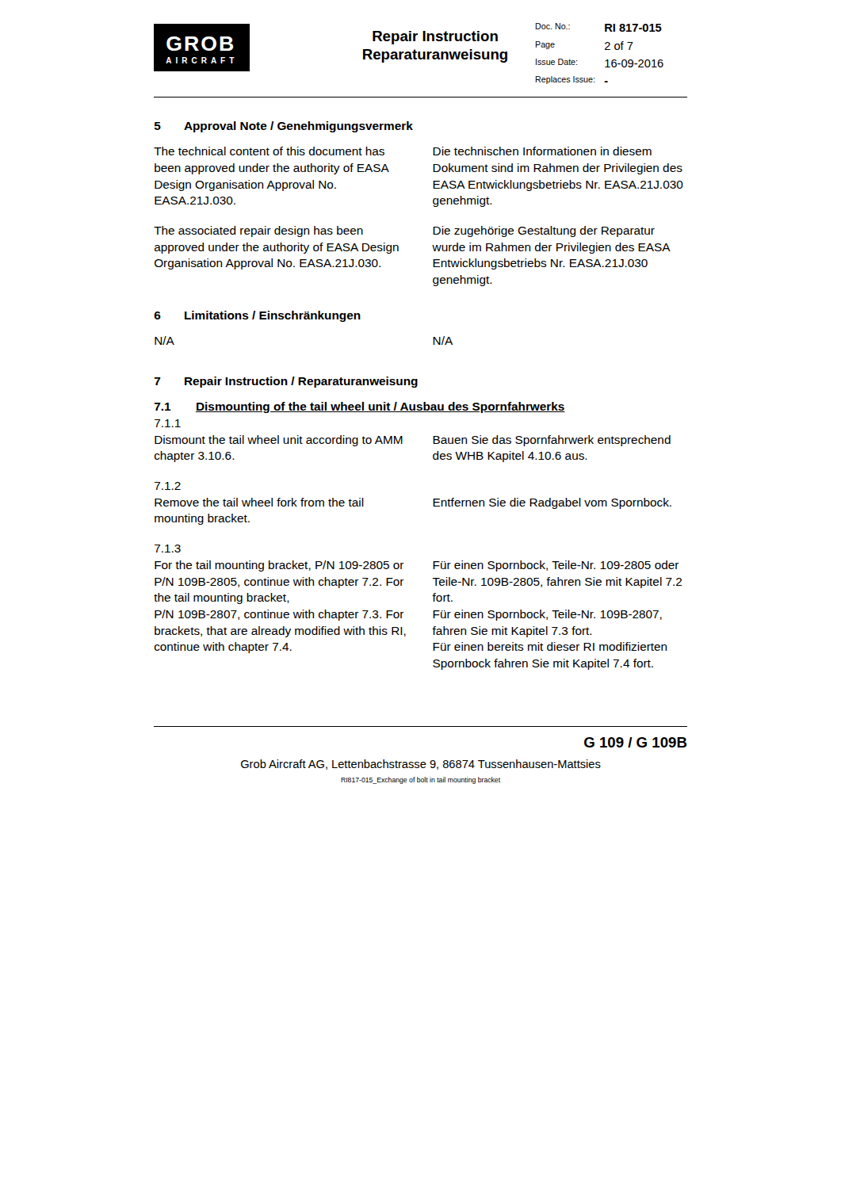GROB AIRCRAFT
Repair Instruction
Reparaturanweisung
Doc. No.:
RI 817-015
Page
2 of 7
Issue Date:
16-09-2016
Replaces Issue:
-
5 Approval Note / Genehmigungsvermerk
The technical content of this document has been approved under the authority of EASA Design Organisation Approval No. EASA.21J.030.
The associated repair design has been approved under the authority of EASA Design Organisation Approval No. EASA.21J.030.
Die technischen Informationen in diesem Dokument sind im Rahmen der Privilegien des EASA Entwicklungsbetriebs Nr. EASA.21J.030 genehmigt.
Die zugehörige Gestaltung der Reparatur wurde im Rahmen der Privilegien des EASA Entwicklungsbetriebs Nr. EASA.21J.030 genehmigt.
6 Limitations / Einschränkungen
N/A
N/A
7 Repair Instruction / Reparaturanweisung
7.1 Dismounting of the tail wheel unit / Ausbau des Spornfahrwerks
7.1.1
Dismount the tail wheel unit according to AMM chapter 3.10.6.
Bauen Sie das Spornfahrwerk entsprechend des WHB Kapitel 4.10.6 aus.
7.1.2
Remove the tail wheel fork from the tail mounting bracket.
Entfernen Sie die Radgabel vom Spornbock.
7.1.3
For the tail mounting bracket, P/N 109-2805 or P/N 109B-2805, continue with chapter 7.2. For the tail mounting bracket,
P/N 109B-2807, continue with chapter 7.3. For brackets, that are already modified with this RI, continue with chapter 7.4.
Für einen Spornbock, Teile-Nr. 109-2805 oder Teile-Nr. 109B-2805, fahren Sie mit Kapitel 7.2 fort.
Für einen Spornbock, Teile-Nr. 109B-2807, fahren Sie mit Kapitel 7.3 fort.
Für einen bereits mit dieser RI modifizierten Spornbock fahren Sie mit Kapitel 7.4 fort.
G 109 / G 109B
Grob Aircraft AG, Lettenbachstrasse 9, 86874 Tussenhausen-Mattsies
RI817-015_Exchange of bolt in tail mounting bracket